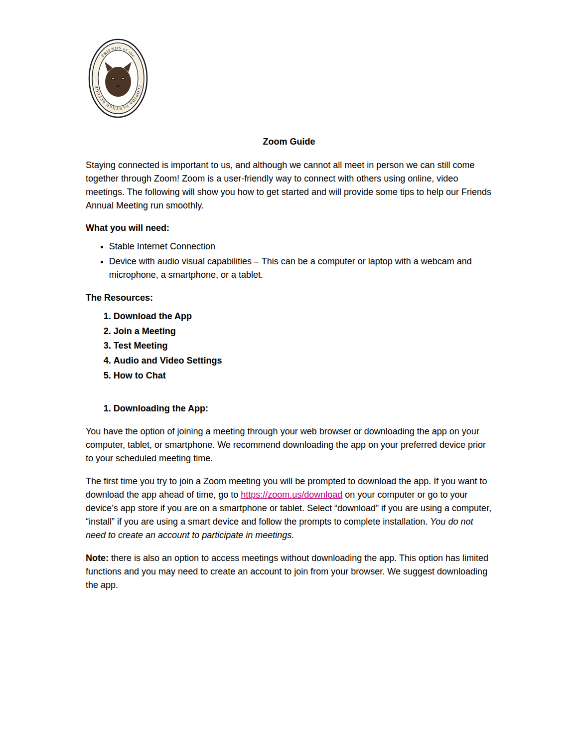FRIENDS of the FLORIDA PANTHER REFUGE
Zoom Guide
Staying connected is important to us, and although we cannot all meet in person we can still come together through Zoom! Zoom is a user-friendly way to connect with others using online, video meetings. The following will show you how to get started and will provide some tips to help our Friends Annual Meeting run smoothly.
What you will need:
Stable Internet Connection
Device with audio visual capabilities – This can be a computer or laptop with a webcam and microphone, a smartphone, or a tablet.
The Resources:
Download the App
Join a Meeting
Test Meeting
Audio and Video Settings
How to Chat
Downloading the App:
You have the option of joining a meeting through your web browser or downloading the app on your computer, tablet, or smartphone. We recommend downloading the app on your preferred device prior to your scheduled meeting time.
The first time you try to join a Zoom meeting you will be prompted to download the app. If you want to download the app ahead of time, go to https://zoom.us/download on your computer or go to your device’s app store if you are on a smartphone or tablet. Select “download” if you are using a computer, “install” if you are using a smart device and follow the prompts to complete installation. You do not need to create an account to participate in meetings.
Note: there is also an option to access meetings without downloading the app. This option has limited functions and you may need to create an account to join from your browser. We suggest downloading the app.